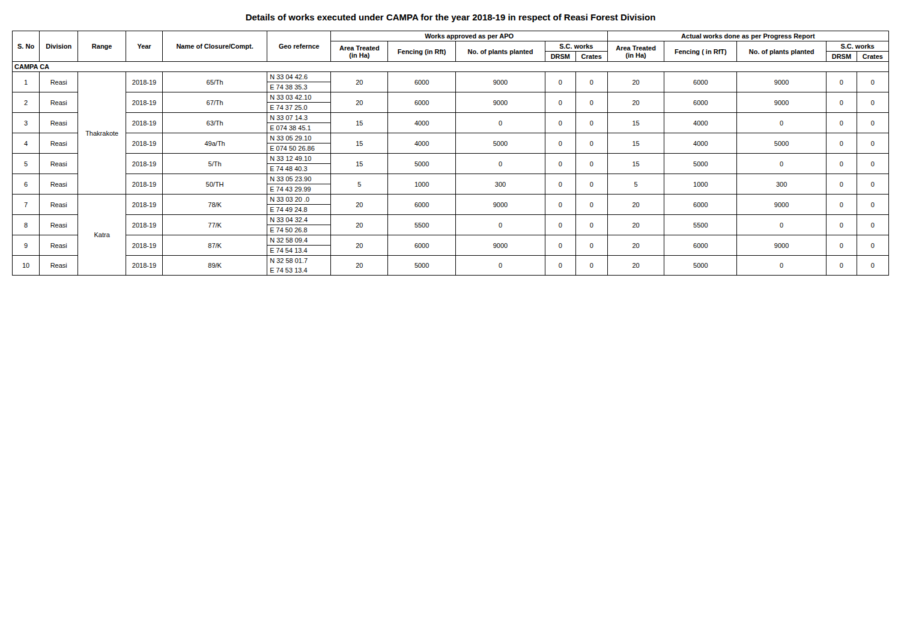Details of works executed under CAMPA for the year 2018-19 in respect of Reasi Forest Division
| S. No | Division | Range | Year | Name of Closure/Compt. | Geo refernce | Works approved as per APO | Actual works done as per Progress Report |
| --- | --- | --- | --- | --- | --- | --- | --- |
| Area Treated (in Ha) | Fencing (in Rft) | No. of plants planted | S.C. works | Area Treated (in Ha) | Fencing ( in RfT) | No. of plants planted | S.C. works |
| DRSM | Crates | DRSM | Crates |
| CAMPA CA |
| 1 | Reasi | Thakrakote | 2018-19 | 65/Th | N 33 04 42.6 | 20 | 6000 | 9000 | 0 | 0 | 20 | 6000 | 9000 | 0 | 0 |
| E 74 38 35.3 |
| 2 | Reasi | 2018-19 | 67/Th | N 33 03 42.10 | 20 | 6000 | 9000 | 0 | 0 | 20 | 6000 | 9000 | 0 | 0 |
| E 74 37 25.0 |
| 3 | Reasi | 2018-19 | 63/Th | N 33 07 14.3 | 15 | 4000 | 0 | 0 | 0 | 15 | 4000 | 0 | 0 | 0 |
| E 074 38 45.1 |
| 4 | Reasi | 2018-19 | 49a/Th | N 33 05 29.10 | 15 | 4000 | 5000 | 0 | 0 | 15 | 4000 | 5000 | 0 | 0 |
| E 074 50 26.86 |
| 5 | Reasi | 2018-19 | 5/Th | N 33 12 49.10 | 15 | 5000 | 0 | 0 | 0 | 15 | 5000 | 0 | 0 | 0 |
| E 74 48 40.3 |
| 6 | Reasi | 2018-19 | 50/TH | N 33 05 23.90 | 5 | 1000 | 300 | 0 | 0 | 5 | 1000 | 300 | 0 | 0 |
| E 74 43 29.99 |
| 7 | Reasi | Katra | 2018-19 | 78/K | N 33 03 20 .0 | 20 | 6000 | 9000 | 0 | 0 | 20 | 6000 | 9000 | 0 | 0 |
| E 74 49 24.8 |
| 8 | Reasi | 2018-19 | 77/K | N 33 04 32.4 | 20 | 5500 | 0 | 0 | 0 | 20 | 5500 | 0 | 0 | 0 |
| E 74 50 26.8 |
| 9 | Reasi | 2018-19 | 87/K | N 32 58 09.4 | 20 | 6000 | 9000 | 0 | 0 | 20 | 6000 | 9000 | 0 | 0 |
| E 74 54 13.4 |
| 10 | Reasi | 2018-19 | 89/K | N 32 58 01.7 | 20 | 5000 | 0 | 0 | 0 | 20 | 5000 | 0 | 0 | 0 |
| E 74 53 13.4 |